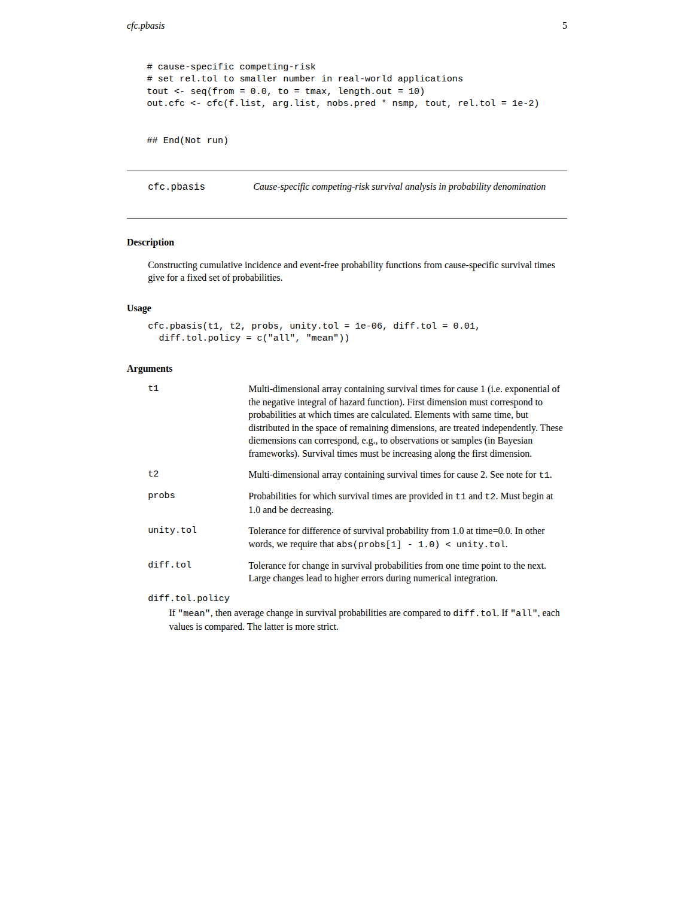cfc.pbasis 5
# cause-specific competing-risk
# set rel.tol to smaller number in real-world applications
tout <- seq(from = 0.0, to = tmax, length.out = 10)
out.cfc <- cfc(f.list, arg.list, nobs.pred * nsmp, tout, rel.tol = 1e-2)


## End(Not run)
cfc.pbasis Cause-specific competing-risk survival analysis in probability denomination
Description
Constructing cumulative incidence and event-free probability functions from cause-specific survival times give for a fixed set of probabilities.
Usage
cfc.pbasis(t1, t2, probs, unity.tol = 1e-06, diff.tol = 0.01,
  diff.tol.policy = c("all", "mean"))
Arguments
t1
Multi-dimensional array containing survival times for cause 1 (i.e. exponential of the negative integral of hazard function). First dimension must correspond to probabilities at which times are calculated. Elements with same time, but distributed in the space of remaining dimensions, are treated independently. These diemensions can correspond, e.g., to observations or samples (in Bayesian frameworks). Survival times must be increasing along the first dimension.
t2
Multi-dimensional array containing survival times for cause 2. See note for t1.
probs
Probabilities for which survival times are provided in t1 and t2. Must begin at 1.0 and be decreasing.
unity.tol
Tolerance for difference of survival probability from 1.0 at time=0.0. In other words, we require that abs(probs[1] - 1.0) < unity.tol.
diff.tol
Tolerance for change in survival probabilities from one time point to the next. Large changes lead to higher errors during numerical integration.
diff.tol.policy
If "mean", then average change in survival probabilities are compared to diff.tol. If "all", each values is compared. The latter is more strict.